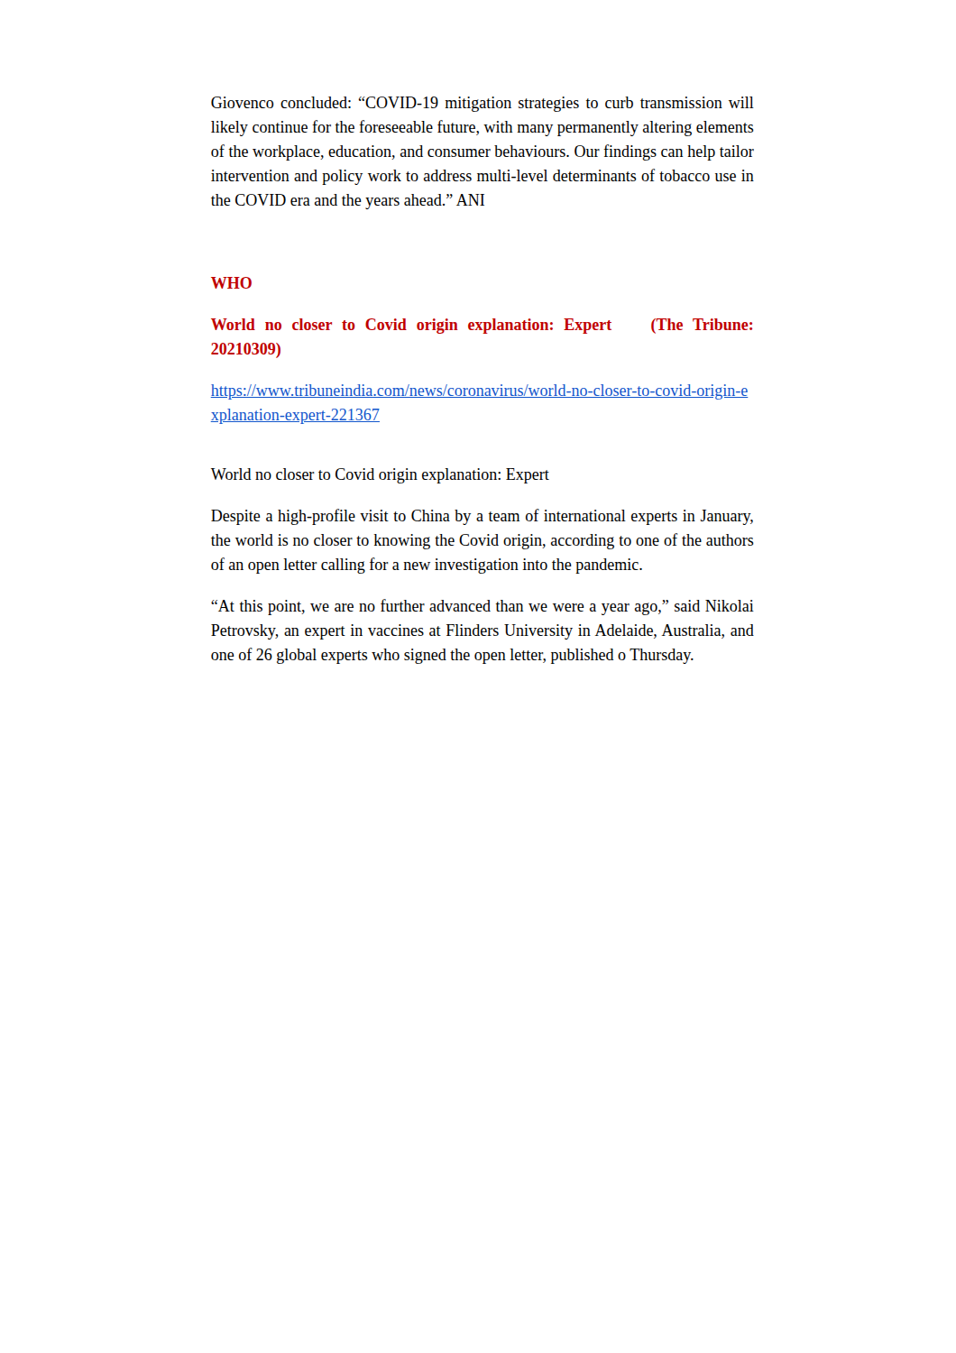Giovenco concluded: “COVID-19 mitigation strategies to curb transmission will likely continue for the foreseeable future, with many permanently altering elements of the workplace, education, and consumer behaviours. Our findings can help tailor intervention and policy work to address multi-level determinants of tobacco use in the COVID era and the years ahead.” ANI
WHO
World no closer to Covid origin explanation: Expert (The Tribune: 20210309)
https://www.tribuneindia.com/news/coronavirus/world-no-closer-to-covid-origin-explanation-expert-221367
World no closer to Covid origin explanation: Expert
Despite a high-profile visit to China by a team of international experts in January, the world is no closer to knowing the Covid origin, according to one of the authors of an open letter calling for a new investigation into the pandemic.
“At this point, we are no further advanced than we were a year ago,” said Nikolai Petrovsky, an expert in vaccines at Flinders University in Adelaide, Australia, and one of 26 global experts who signed the open letter, published o Thursday.